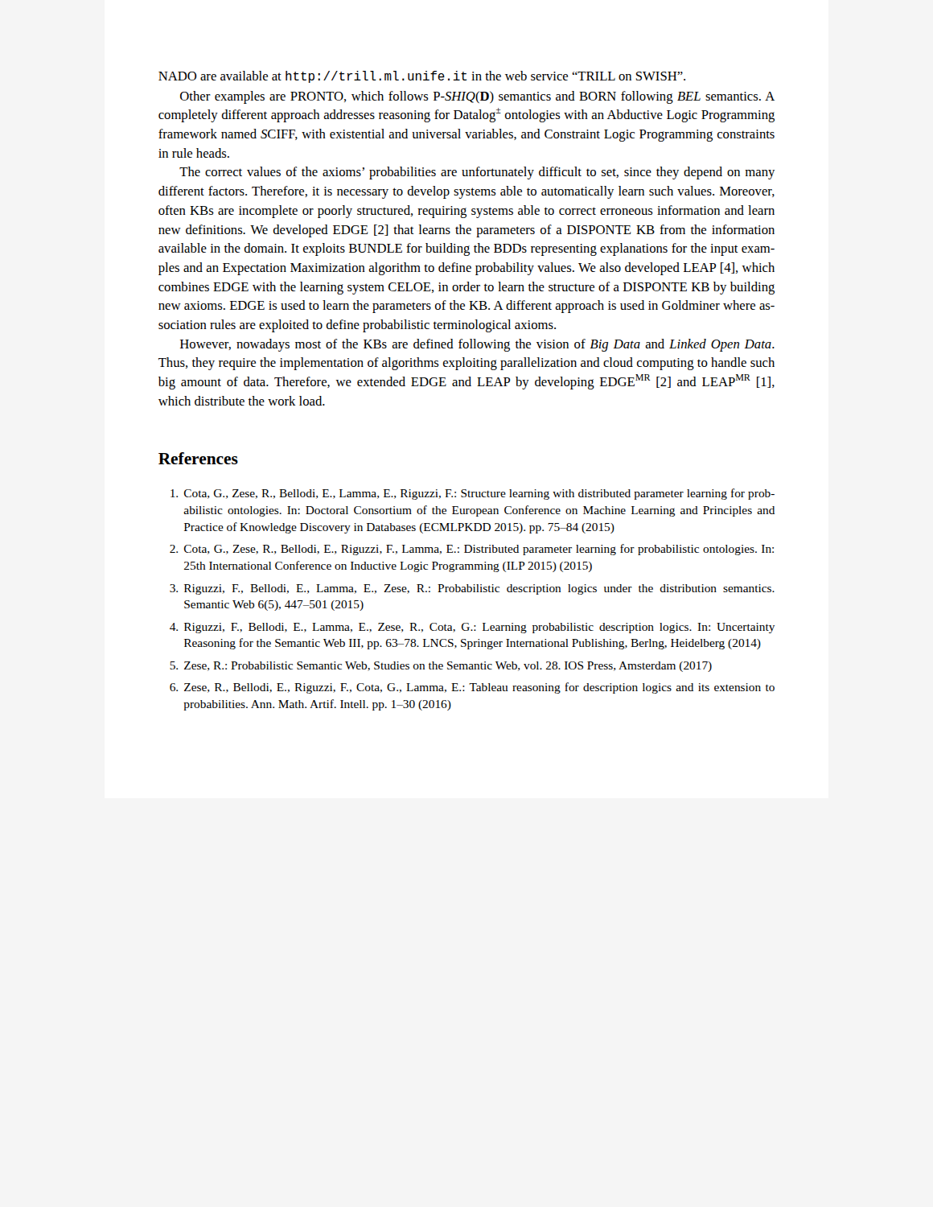NADO are available at http://trill.ml.unife.it in the web service “TRILL on SWISH”.
Other examples are PRONTO, which follows P-SHIQ(D) semantics and BORN following BEL semantics. A completely different approach addresses reasoning for Datalog± ontologies with an Abductive Logic Programming framework named SCIFF, with existential and universal variables, and Constraint Logic Programming constraints in rule heads.
The correct values of the axioms’ probabilities are unfortunately difficult to set, since they depend on many different factors. Therefore, it is necessary to develop systems able to automatically learn such values. Moreover, often KBs are incomplete or poorly structured, requiring systems able to correct erroneous information and learn new definitions. We developed EDGE [2] that learns the parameters of a DISPONTE KB from the information available in the domain. It exploits BUNDLE for building the BDDs representing explanations for the input examples and an Expectation Maximization algorithm to define probability values. We also developed LEAP [4], which combines EDGE with the learning system CELOE, in order to learn the structure of a DISPONTE KB by building new axioms. EDGE is used to learn the parameters of the KB. A different approach is used in Goldminer where association rules are exploited to define probabilistic terminological axioms.
However, nowadays most of the KBs are defined following the vision of Big Data and Linked Open Data. Thus, they require the implementation of algorithms exploiting parallelization and cloud computing to handle such big amount of data. Therefore, we extended EDGE and LEAP by developing EDGEMR [2] and LEAPMR [1], which distribute the work load.
References
Cota, G., Zese, R., Bellodi, E., Lamma, E., Riguzzi, F.: Structure learning with distributed parameter learning for probabilistic ontologies. In: Doctoral Consortium of the European Conference on Machine Learning and Principles and Practice of Knowledge Discovery in Databases (ECMLPKDD 2015). pp. 75–84 (2015)
Cota, G., Zese, R., Bellodi, E., Riguzzi, F., Lamma, E.: Distributed parameter learning for probabilistic ontologies. In: 25th International Conference on Inductive Logic Programming (ILP 2015) (2015)
Riguzzi, F., Bellodi, E., Lamma, E., Zese, R.: Probabilistic description logics under the distribution semantics. Semantic Web 6(5), 447–501 (2015)
Riguzzi, F., Bellodi, E., Lamma, E., Zese, R., Cota, G.: Learning probabilistic description logics. In: Uncertainty Reasoning for the Semantic Web III, pp. 63–78. LNCS, Springer International Publishing, Berlng, Heidelberg (2014)
Zese, R.: Probabilistic Semantic Web, Studies on the Semantic Web, vol. 28. IOS Press, Amsterdam (2017)
Zese, R., Bellodi, E., Riguzzi, F., Cota, G., Lamma, E.: Tableau reasoning for description logics and its extension to probabilities. Ann. Math. Artif. Intell. pp. 1–30 (2016)